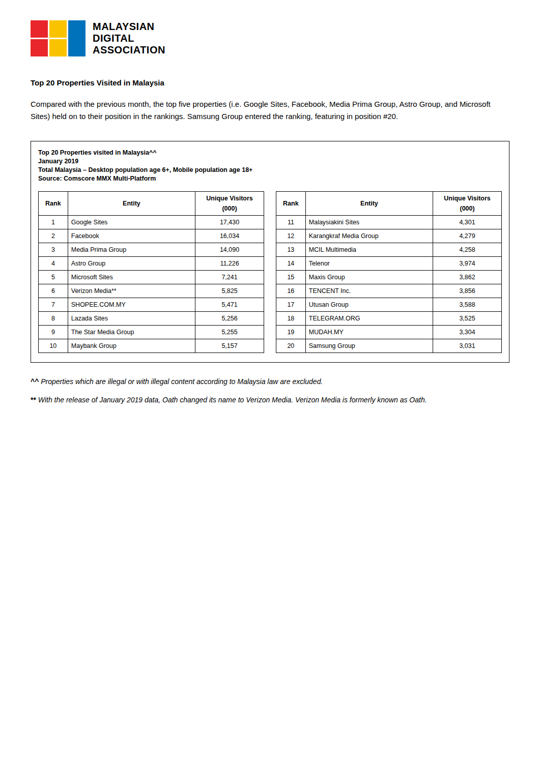MALAYSIAN
DIGITAL
ASSOCIATION
Top 20 Properties Visited in Malaysia
Compared with the previous month, the top five properties (i.e. Google Sites, Facebook, Media Prima Group, Astro Group, and Microsoft Sites) held on to their position in the rankings. Samsung Group entered the ranking, featuring in position #20.
Top 20 Properties visited in Malaysia^^
January 2019
Total Malaysia – Desktop population age 6+, Mobile population age 18+
Source: Comscore MMX Multi-Platform
| Rank | Entity | Unique Visitors (000) | | Rank | Entity | Unique Visitors (000) |
| --- | --- | --- | --- | --- | --- | --- |
| 1 | Google Sites | 17,430 | | 11 | Malaysiakini Sites | 4,301 |
| 2 | Facebook | 16,034 | | 12 | Karangkraf Media Group | 4,279 |
| 3 | Media Prima Group | 14,090 | | 13 | MCIL Multimedia | 4,258 |
| 4 | Astro Group | 11,226 | | 14 | Telenor | 3,974 |
| 5 | Microsoft Sites | 7,241 | | 15 | Maxis Group | 3,862 |
| 6 | Verizon Media** | 5,825 | | 16 | TENCENT Inc. | 3,856 |
| 7 | SHOPEE.COM.MY | 5,471 | | 17 | Utusan Group | 3,588 |
| 8 | Lazada Sites | 5,256 | | 18 | TELEGRAM.ORG | 3,525 |
| 9 | The Star Media Group | 5,255 | | 19 | MUDAH.MY | 3,304 |
| 10 | Maybank Group | 5,157 | | 20 | Samsung Group | 3,031 |
^^ Properties which are illegal or with illegal content according to Malaysia law are excluded.
** With the release of January 2019 data, Oath changed its name to Verizon Media. Verizon Media is formerly known as Oath.